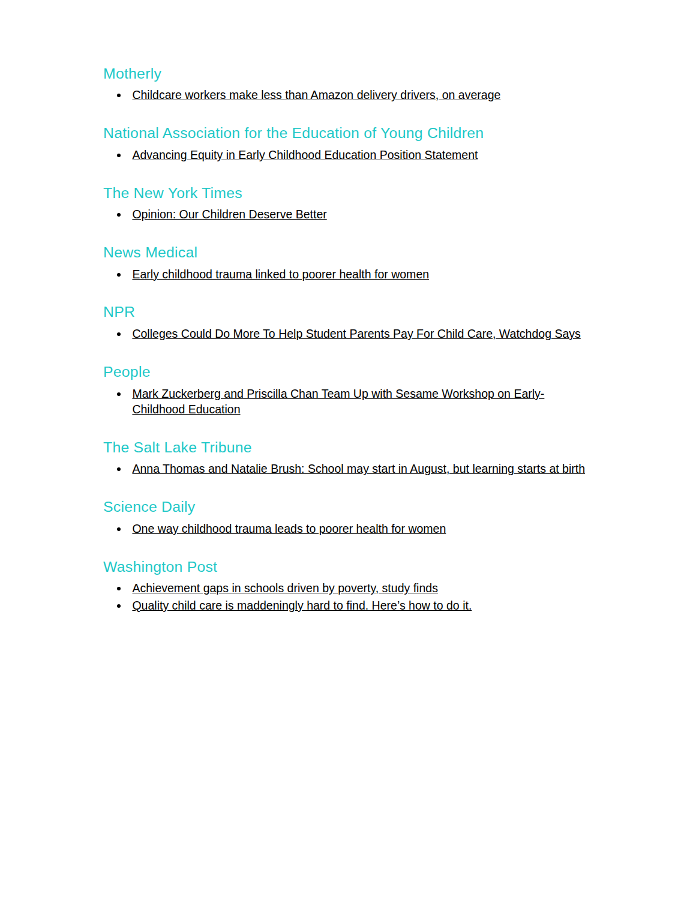Motherly
Childcare workers make less than Amazon delivery drivers, on average
National Association for the Education of Young Children
Advancing Equity in Early Childhood Education Position Statement
The New York Times
Opinion: Our Children Deserve Better
News Medical
Early childhood trauma linked to poorer health for women
NPR
Colleges Could Do More To Help Student Parents Pay For Child Care, Watchdog Says
People
Mark Zuckerberg and Priscilla Chan Team Up with Sesame Workshop on Early-Childhood Education
The Salt Lake Tribune
Anna Thomas and Natalie Brush: School may start in August, but learning starts at birth
Science Daily
One way childhood trauma leads to poorer health for women
Washington Post
Achievement gaps in schools driven by poverty, study finds
Quality child care is maddeningly hard to find. Here’s how to do it.